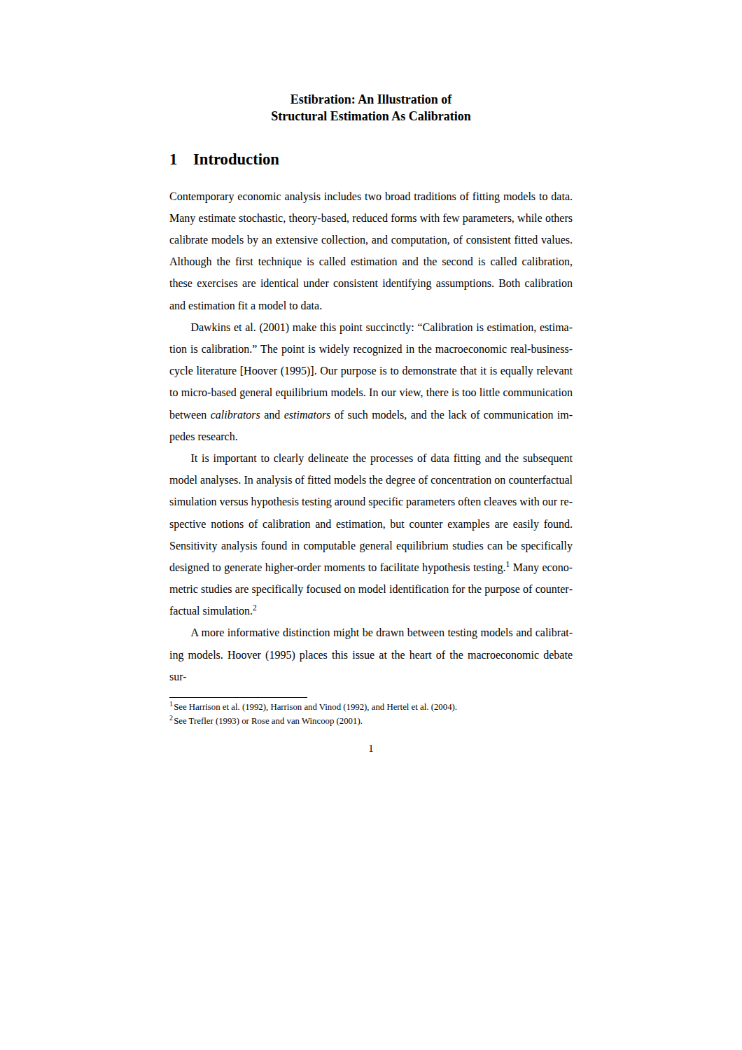Estibration: An Illustration of
Structural Estimation As Calibration
1 Introduction
Contemporary economic analysis includes two broad traditions of fitting models to data. Many estimate stochastic, theory-based, reduced forms with few parameters, while others calibrate models by an extensive collection, and computation, of consistent fitted values. Although the first technique is called estimation and the second is called calibration, these exercises are identical under consistent identifying assumptions. Both calibration and estimation fit a model to data.
Dawkins et al. (2001) make this point succinctly: “Calibration is estimation, estimation is calibration.” The point is widely recognized in the macroeconomic real-business-cycle literature [Hoover (1995)]. Our purpose is to demonstrate that it is equally relevant to micro-based general equilibrium models. In our view, there is too little communication between calibrators and estimators of such models, and the lack of communication impedes research.
It is important to clearly delineate the processes of data fitting and the subsequent model analyses. In analysis of fitted models the degree of concentration on counterfactual simulation versus hypothesis testing around specific parameters often cleaves with our respective notions of calibration and estimation, but counter examples are easily found. Sensitivity analysis found in computable general equilibrium studies can be specifically designed to generate higher-order moments to facilitate hypothesis testing.1 Many econometric studies are specifically focused on model identification for the purpose of counterfactual simulation.2
A more informative distinction might be drawn between testing models and calibrating models. Hoover (1995) places this issue at the heart of the macroeconomic debate sur-
1See Harrison et al. (1992), Harrison and Vinod (1992), and Hertel et al. (2004).
2See Trefler (1993) or Rose and van Wincoop (2001).
1